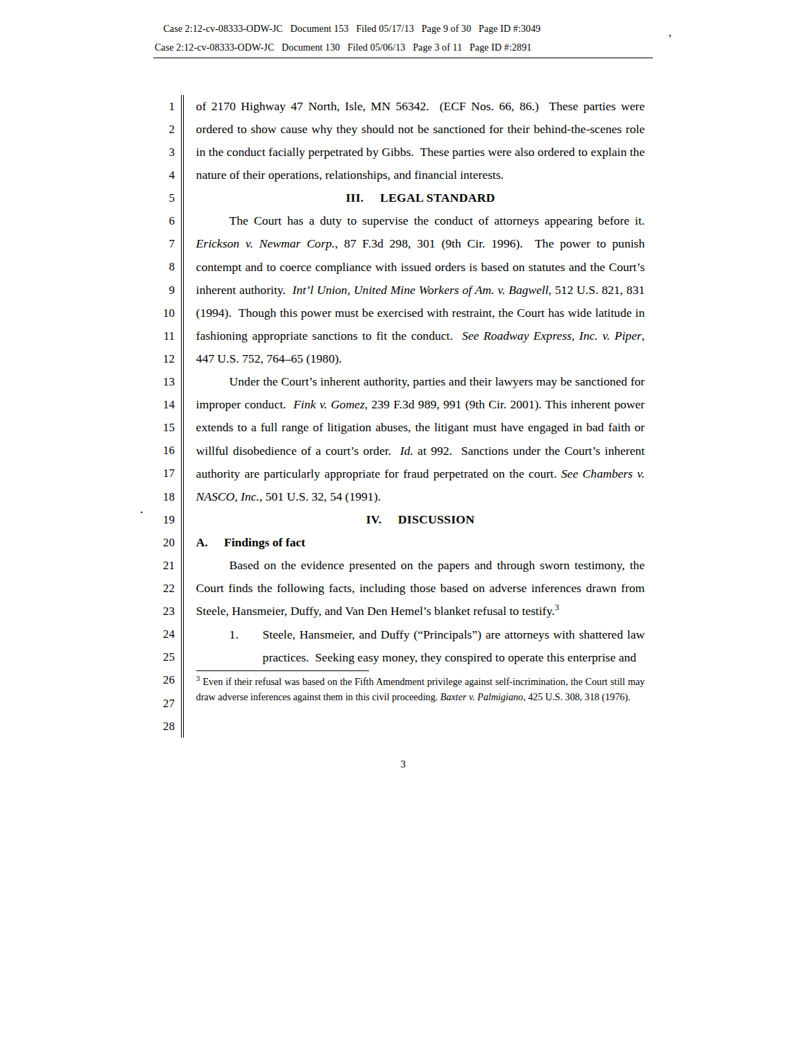Case 2:12-cv-08333-ODW-JC Document 153 Filed 05/17/13 Page 9 of 30 Page ID #:3049
,
Case 2:12-cv-08333-ODW-JC Document 130 Filed 05/06/13 Page 3 of 11 Page ID #:2891
.
1
2
3
4
5
6
7
8
9
10
11
12
13
14
15
16
17
18
19
20
21
22
23
24
25
26
27
28
of 2170 Highway 47 North, Isle, MN 56342. (ECF Nos. 66, 86.) These parties were ordered to show cause why they should not be sanctioned for their behind-the-scenes role in the conduct facially perpetrated by Gibbs. These parties were also ordered to explain the nature of their operations, relationships, and financial interests.
III. LEGAL STANDARD
The Court has a duty to supervise the conduct of attorneys appearing before it. Erickson v. Newmar Corp., 87 F.3d 298, 301 (9th Cir. 1996). The power to punish contempt and to coerce compliance with issued orders is based on statutes and the Court’s inherent authority. Int’l Union, United Mine Workers of Am. v. Bagwell, 512 U.S. 821, 831 (1994). Though this power must be exercised with restraint, the Court has wide latitude in fashioning appropriate sanctions to fit the conduct. See Roadway Express, Inc. v. Piper, 447 U.S. 752, 764–65 (1980).
Under the Court’s inherent authority, parties and their lawyers may be sanctioned for improper conduct. Fink v. Gomez, 239 F.3d 989, 991 (9th Cir. 2001). This inherent power extends to a full range of litigation abuses, the litigant must have engaged in bad faith or willful disobedience of a court’s order. Id. at 992. Sanctions under the Court’s inherent authority are particularly appropriate for fraud perpetrated on the court. See Chambers v. NASCO, Inc., 501 U.S. 32, 54 (1991).
IV. DISCUSSION
A. Findings of fact
Based on the evidence presented on the papers and through sworn testimony, the Court finds the following facts, including those based on adverse inferences drawn from Steele, Hansmeier, Duffy, and Van Den Hemel’s blanket refusal to testify.3
1. Steele, Hansmeier, and Duffy (“Principals”) are attorneys with shattered law practices. Seeking easy money, they conspired to operate this enterprise and
3 Even if their refusal was based on the Fifth Amendment privilege against self-incrimination, the Court still may draw adverse inferences against them in this civil proceeding. Baxter v. Palmigiano, 425 U.S. 308, 318 (1976).
3